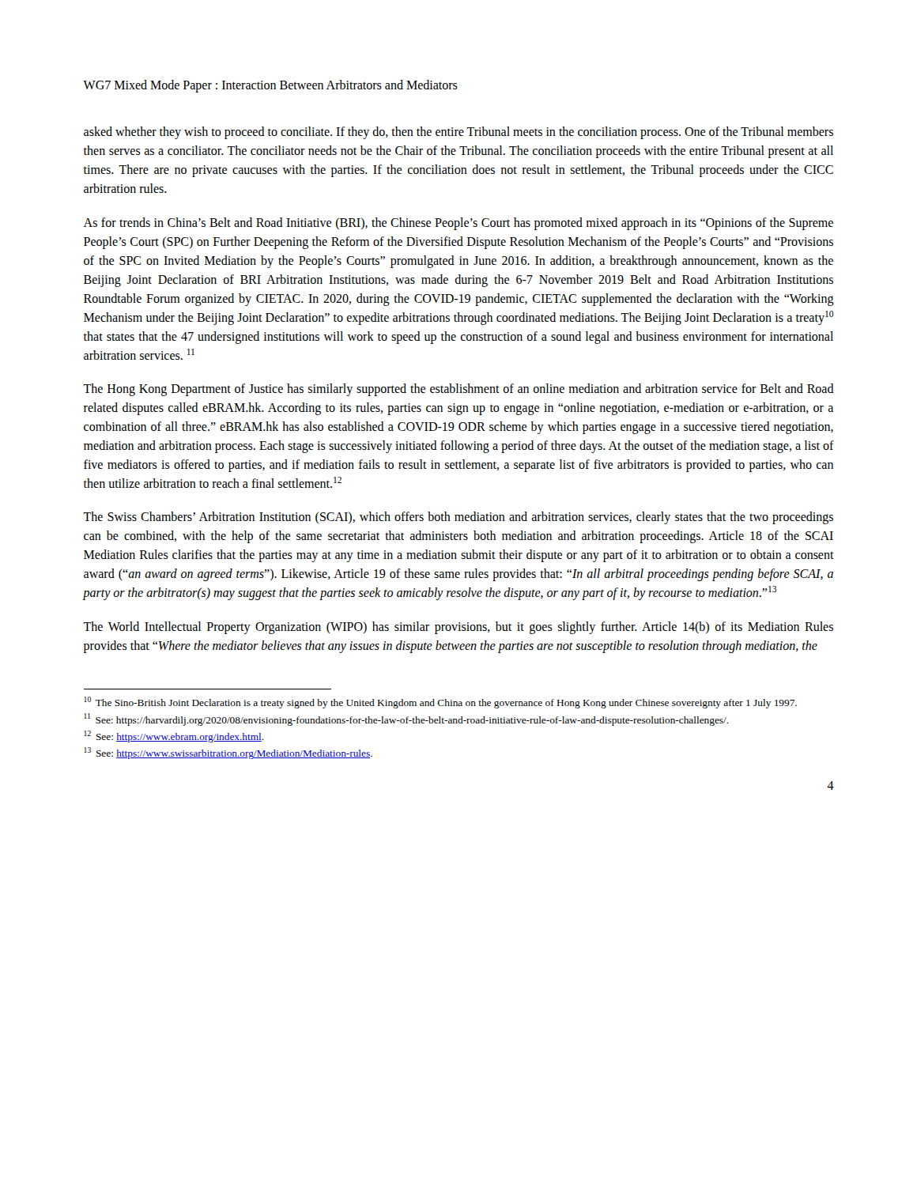WG7 Mixed Mode Paper : Interaction Between Arbitrators and Mediators
asked whether they wish to proceed to conciliate. If they do, then the entire Tribunal meets in the conciliation process. One of the Tribunal members then serves as a conciliator. The conciliator needs not be the Chair of the Tribunal. The conciliation proceeds with the entire Tribunal present at all times. There are no private caucuses with the parties. If the conciliation does not result in settlement, the Tribunal proceeds under the CICC arbitration rules.
As for trends in China’s Belt and Road Initiative (BRI), the Chinese People’s Court has promoted mixed approach in its “Opinions of the Supreme People’s Court (SPC) on Further Deepening the Reform of the Diversified Dispute Resolution Mechanism of the People’s Courts” and “Provisions of the SPC on Invited Mediation by the People’s Courts” promulgated in June 2016. In addition, a breakthrough announcement, known as the Beijing Joint Declaration of BRI Arbitration Institutions, was made during the 6-7 November 2019 Belt and Road Arbitration Institutions Roundtable Forum organized by CIETAC. In 2020, during the COVID-19 pandemic, CIETAC supplemented the declaration with the “Working Mechanism under the Beijing Joint Declaration” to expedite arbitrations through coordinated mediations. The Beijing Joint Declaration is a treaty10 that states that the 47 undersigned institutions will work to speed up the construction of a sound legal and business environment for international arbitration services. 11
The Hong Kong Department of Justice has similarly supported the establishment of an online mediation and arbitration service for Belt and Road related disputes called eBRAM.hk. According to its rules, parties can sign up to engage in “online negotiation, e-mediation or e-arbitration, or a combination of all three.” eBRAM.hk has also established a COVID-19 ODR scheme by which parties engage in a successive tiered negotiation, mediation and arbitration process. Each stage is successively initiated following a period of three days. At the outset of the mediation stage, a list of five mediators is offered to parties, and if mediation fails to result in settlement, a separate list of five arbitrators is provided to parties, who can then utilize arbitration to reach a final settlement.12
The Swiss Chambers’ Arbitration Institution (SCAI), which offers both mediation and arbitration services, clearly states that the two proceedings can be combined, with the help of the same secretariat that administers both mediation and arbitration proceedings. Article 18 of the SCAI Mediation Rules clarifies that the parties may at any time in a mediation submit their dispute or any part of it to arbitration or to obtain a consent award (“an award on agreed terms”). Likewise, Article 19 of these same rules provides that: “In all arbitral proceedings pending before SCAI, a party or the arbitrator(s) may suggest that the parties seek to amicably resolve the dispute, or any part of it, by recourse to mediation.”13
The World Intellectual Property Organization (WIPO) has similar provisions, but it goes slightly further. Article 14(b) of its Mediation Rules provides that “Where the mediator believes that any issues in dispute between the parties are not susceptible to resolution through mediation, the
10 The Sino-British Joint Declaration is a treaty signed by the United Kingdom and China on the governance of Hong Kong under Chinese sovereignty after 1 July 1997.
11 See: https://harvardilj.org/2020/08/envisioning-foundations-for-the-law-of-the-belt-and-road-initiative-rule-of-law-and-dispute-resolution-challenges/.
12 See: https://www.ebram.org/index.html.
13 See: https://www.swissarbitration.org/Mediation/Mediation-rules.
4